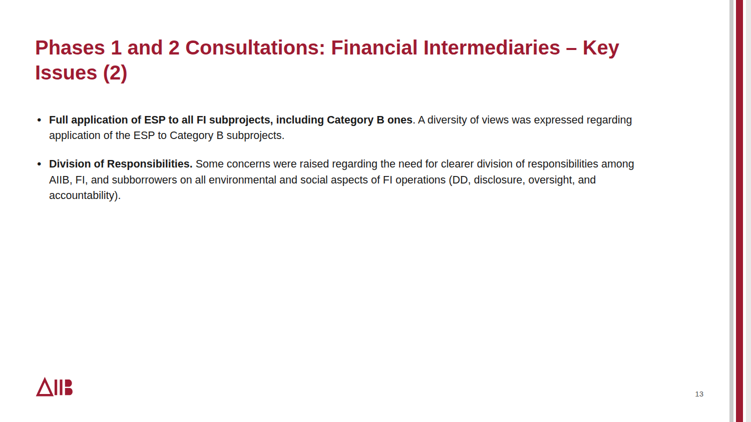Phases 1 and 2 Consultations: Financial Intermediaries – Key Issues (2)
Full application of ESP to all FI subprojects, including Category B ones. A diversity of views was expressed regarding application of the ESP to Category B subprojects.
Division of Responsibilities. Some concerns were raised regarding the need for clearer division of responsibilities among AIIB, FI, and subborrowers on all environmental and social aspects of FI operations (DD, disclosure, oversight, and accountability).
13